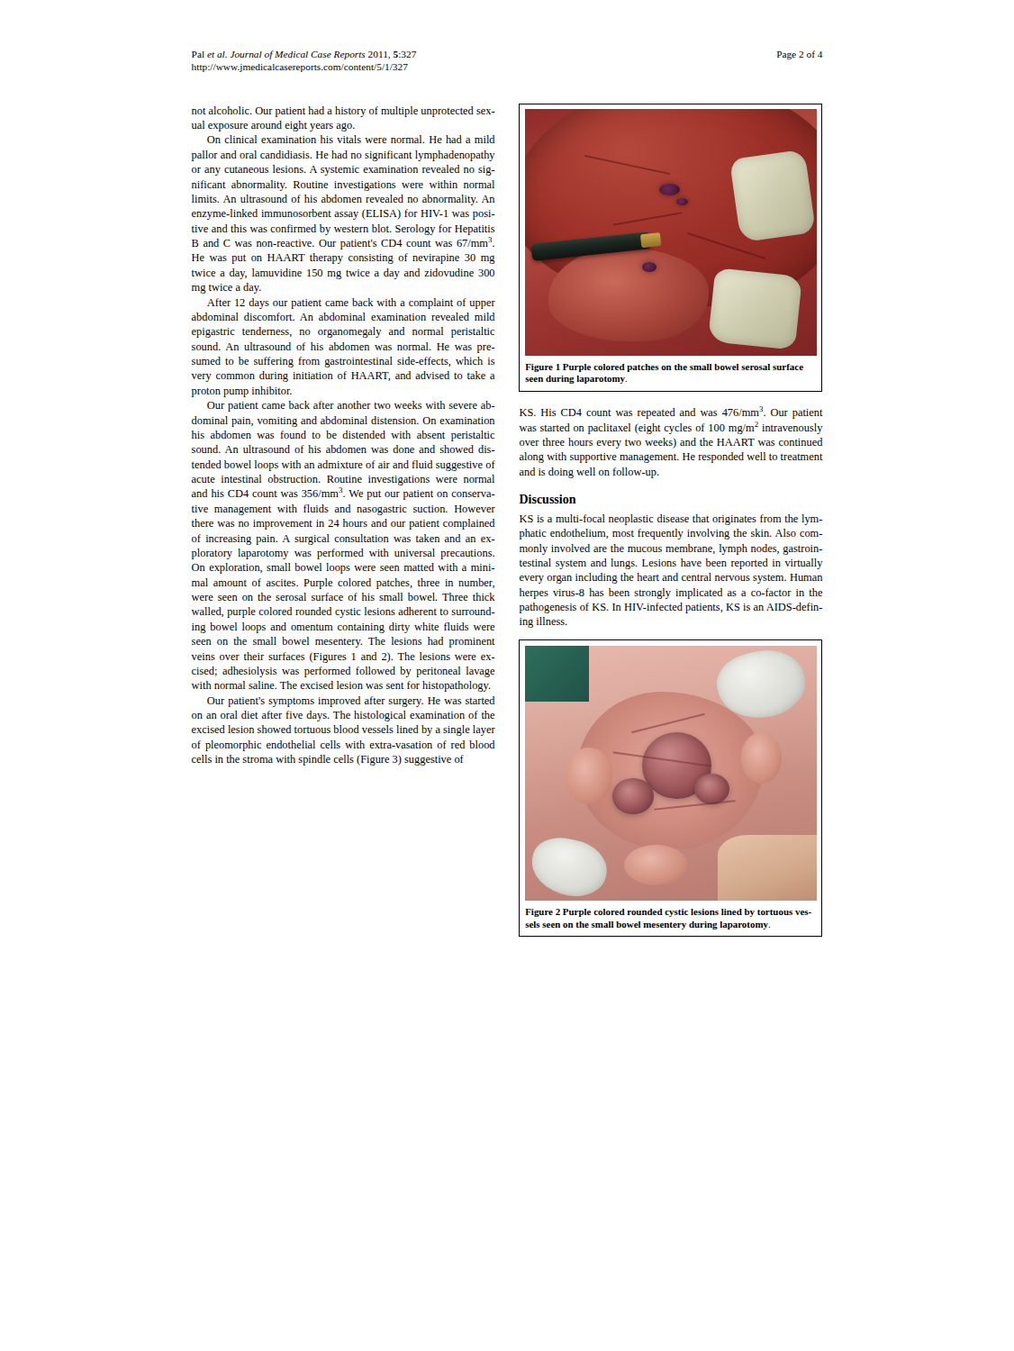Pal et al. Journal of Medical Case Reports 2011, 5:327
http://www.jmedicalcasereports.com/content/5/1/327
Page 2 of 4
not alcoholic. Our patient had a history of multiple unprotected sexual exposure around eight years ago.
On clinical examination his vitals were normal. He had a mild pallor and oral candidiasis. He had no significant lymphadenopathy or any cutaneous lesions. A systemic examination revealed no significant abnormality. Routine investigations were within normal limits. An ultrasound of his abdomen revealed no abnormality. An enzyme-linked immunosorbent assay (ELISA) for HIV-1 was positive and this was confirmed by western blot. Serology for Hepatitis B and C was non-reactive. Our patient's CD4 count was 67/mm3. He was put on HAART therapy consisting of nevirapine 30 mg twice a day, lamuvidine 150 mg twice a day and zidovudine 300 mg twice a day.
After 12 days our patient came back with a complaint of upper abdominal discomfort. An abdominal examination revealed mild epigastric tenderness, no organomegaly and normal peristaltic sound. An ultrasound of his abdomen was normal. He was presumed to be suffering from gastrointestinal side-effects, which is very common during initiation of HAART, and advised to take a proton pump inhibitor.
Our patient came back after another two weeks with severe abdominal pain, vomiting and abdominal distension. On examination his abdomen was found to be distended with absent peristaltic sound. An ultrasound of his abdomen was done and showed distended bowel loops with an admixture of air and fluid suggestive of acute intestinal obstruction. Routine investigations were normal and his CD4 count was 356/mm3. We put our patient on conservative management with fluids and nasogastric suction. However there was no improvement in 24 hours and our patient complained of increasing pain. A surgical consultation was taken and an exploratory laparotomy was performed with universal precautions. On exploration, small bowel loops were seen matted with a minimal amount of ascites. Purple colored patches, three in number, were seen on the serosal surface of his small bowel. Three thick walled, purple colored rounded cystic lesions adherent to surrounding bowel loops and omentum containing dirty white fluids were seen on the small bowel mesentery. The lesions had prominent veins over their surfaces (Figures 1 and 2). The lesions were excised; adhesiolysis was performed followed by peritoneal lavage with normal saline. The excised lesion was sent for histopathology.
Our patient's symptoms improved after surgery. He was started on an oral diet after five days. The histological examination of the excised lesion showed tortuous blood vessels lined by a single layer of pleomorphic endothelial cells with extra-vasation of red blood cells in the stroma with spindle cells (Figure 3) suggestive of
Figure 1 Purple colored patches on the small bowel serosal surface seen during laparotomy.
KS. His CD4 count was repeated and was 476/mm3. Our patient was started on paclitaxel (eight cycles of 100 mg/m2 intravenously over three hours every two weeks) and the HAART was continued along with supportive management. He responded well to treatment and is doing well on follow-up.
Discussion
KS is a multi-focal neoplastic disease that originates from the lymphatic endothelium, most frequently involving the skin. Also commonly involved are the mucous membrane, lymph nodes, gastrointestinal system and lungs. Lesions have been reported in virtually every organ including the heart and central nervous system. Human herpes virus-8 has been strongly implicated as a co-factor in the pathogenesis of KS. In HIV-infected patients, KS is an AIDS-defining illness.
Figure 2 Purple colored rounded cystic lesions lined by tortuous vessels seen on the small bowel mesentery during laparotomy.